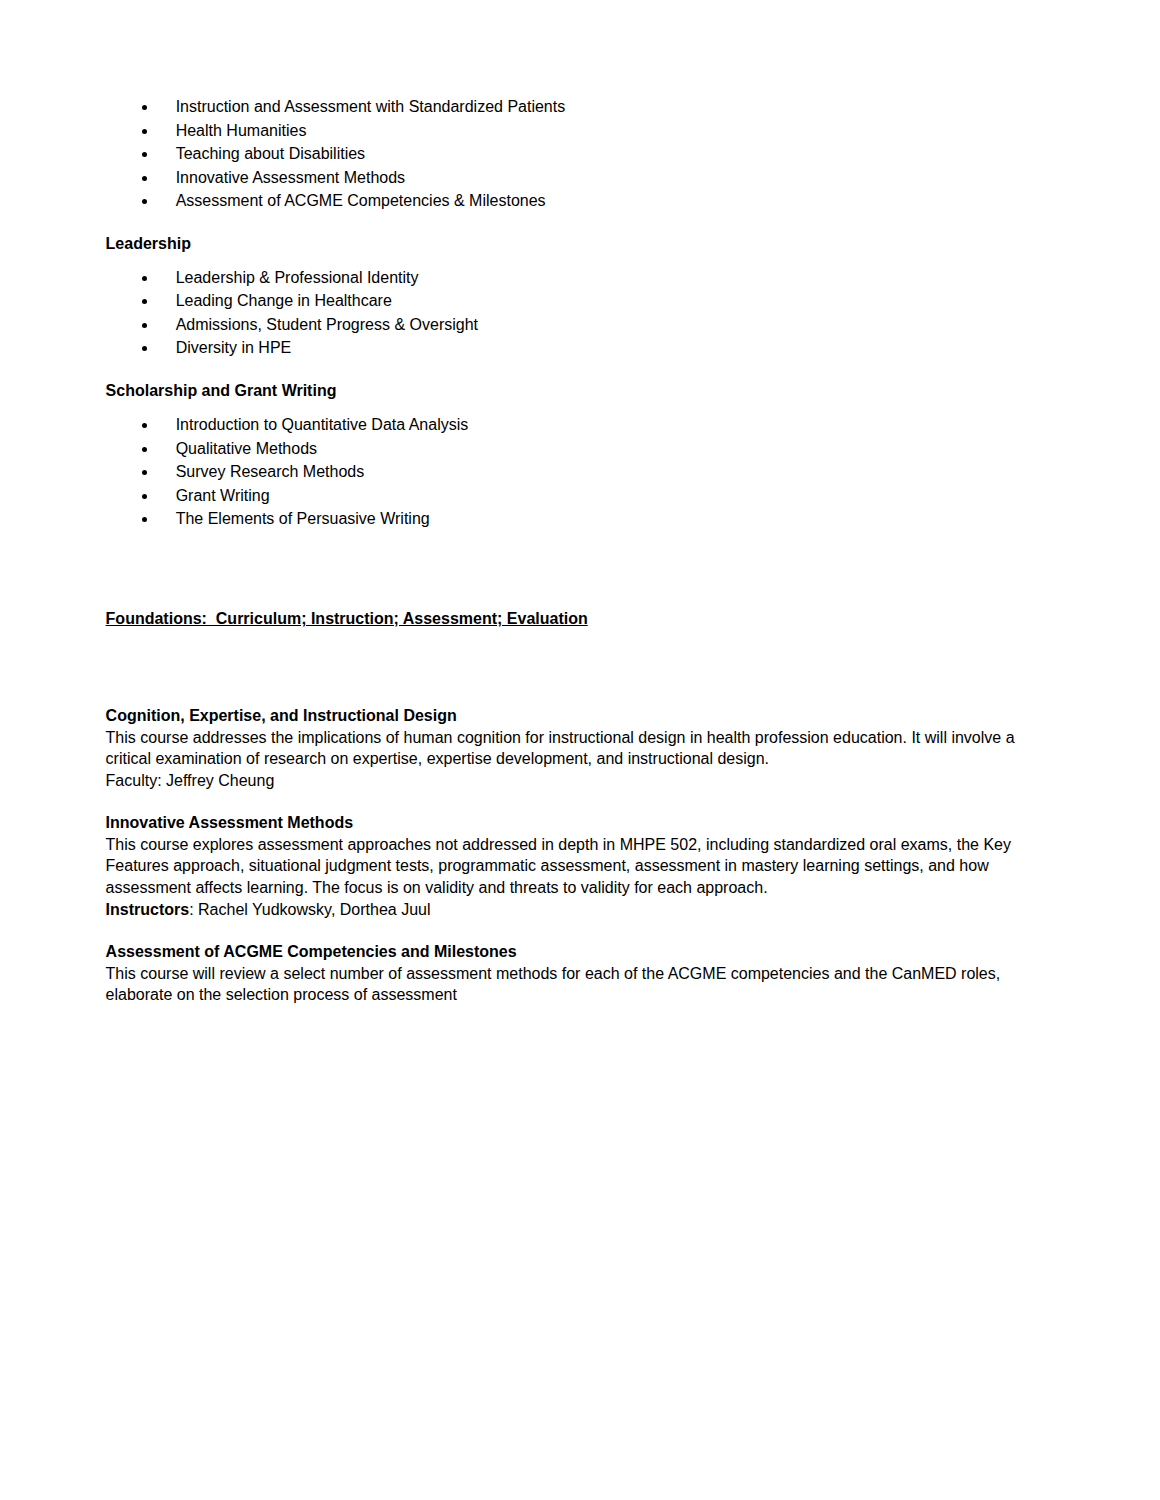Instruction and Assessment with Standardized Patients
Health Humanities
Teaching about Disabilities
Innovative Assessment Methods
Assessment of ACGME Competencies & Milestones
Leadership
Leadership & Professional Identity
Leading Change in Healthcare
Admissions, Student Progress & Oversight
Diversity in HPE
Scholarship and Grant Writing
Introduction to Quantitative Data Analysis
Qualitative Methods
Survey Research Methods
Grant Writing
The Elements of Persuasive Writing
Foundations: Curriculum; Instruction; Assessment; Evaluation
Cognition, Expertise, and Instructional Design
This course addresses the implications of human cognition for instructional design in health profession education. It will involve a critical examination of research on expertise, expertise development, and instructional design.
Faculty: Jeffrey Cheung
Innovative Assessment Methods
This course explores assessment approaches not addressed in depth in MHPE 502, including standardized oral exams, the Key Features approach, situational judgment tests, programmatic assessment, assessment in mastery learning settings, and how assessment affects learning. The focus is on validity and threats to validity for each approach.
Instructors: Rachel Yudkowsky, Dorthea Juul
Assessment of ACGME Competencies and Milestones
This course will review a select number of assessment methods for each of the ACGME competencies and the CanMED roles, elaborate on the selection process of assessment